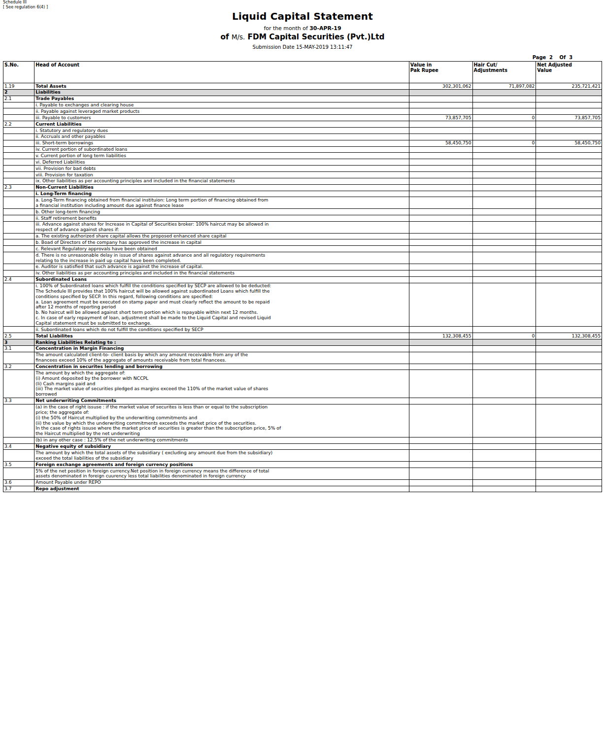Schedule III
[ See regulation 6(4) ]
Liquid Capital Statement
for the month of 30-APR-19
of M/s. FDM Capital Securities (Pvt.)Ltd
Submission Date 15-MAY-2019 13:11:47
Page 2 Of 3
| S.No. | Head of Account | Value in Pak Rupee | Hair Cut/ Adjustments | Net Adjusted Value |
| --- | --- | --- | --- | --- |
| 1.19 | Total Assets | 302,301,062 | 71,897,082 | 235,721,421 |
| 2 | Liabilities | | | |
| 2.1 | Trade Payables | | | |
| | i. Payable to exchanges and clearing house | | | |
| | ii. Payable against leveraged market products | | | |
| | iii. Payable to customers | 73,857,705 | 0 | 73,857,705 |
| 2.2 | Current Liabilities | | | |
| | i. Statutory and regulatory dues | | | |
| | ii. Accruals and other payables | | | |
| | iii. Short-term borrowings | 58,450,750 | 0 | 58,450,750 |
| | iv. Current portion of subordinated loans | | | |
| | v. Current portion of long term liabilities | | | |
| | vi. Deferred Liabilities | | | |
| | vii. Provision for bad debts | | | |
| | viii. Provision for taxation | | | |
| | ix. Other liabilities as per accounting principles and included in the financial statements | | | |
| 2.3 | Non-Current Liabilities | | | |
| | i. Long-Term financing | | | |
| | a. Long-Term financing obtained from financial instituion: Long term portion of financing obtained from a financial institution including amount due against finance lease | | | |
| | b. Other long-term financing | | | |
| | ii. Staff retirement benefits | | | |
| | iii. Advance against shares for Increase in Capital of Securities broker: 100% haircut may be allowed in respect of advance against shares if: | | | |
| | a. The existing authorized share capital allows the proposed enhanced share capital | | | |
| | b. Boad of Directors of the company has approved the increase in capital | | | |
| | c. Relevant Regulatory approvals have been obtained | | | |
| | d. There is no unreasonable delay in issue of shares against advance and all regulatory requirements relating to the increase in paid up capital have been completed. | | | |
| | e. Auditor is satisfied that such advance is against the increase of capital. | | | |
| | iv. Other liabilities as per accounting principles and included in the financial statements | | | |
| 2.4 | Subordinated Loans | | | |
| | i. 100% of Subordinated loans which fulfill the conditions specified by SECP are allowed to be deducted: The Schedule III provides that 100% haircut will be allowed against subordinated Loans which fulfill the conditions specified by SECP. In this regard, following conditions are specified: a. Loan agreement must be executed on stamp paper and must clearly reflect the amount to be repaid after 12 months of reporting period b. No haircut will be allowed against short term portion which is repayable within next 12 months. c. In case of early repayment of loan, adjustment shall be made to the Liquid Capital and revised Liquid Capital statement must be submitted to exchange. | | | |
| | ii. Subordinated loans which do not fulfill the conditions specified by SECP | | | |
| 2.5 | Total Liabilites | 132,308,455 | 0 | 132,308,455 |
| 3 | Ranking Liabilities Relating to : | | | |
| 3.1 | Concentration in Margin Financing | | | |
| | The amount calculated client-to- client basis by which any amount receivable from any of the financees exceed 10% of the aggregate of amounts receivable from total financees. | | | |
| 3.2 | Concentration in securites lending and borrowing | | | |
| | The amount by which the aggregate of: (i) Amount deposited by the borrower with NCCPL (Ii) Cash margins paid and (iii) The market value of securities pledged as margins exceed the 110% of the market value of shares borrowed | | | |
| 3.3 | Net underwriting Commitments | | | |
| | (a) in the case of right issuse : if the market value of securites is less than or equal to the subscription price; the aggregate of: (i) the 50% of Haircut multiplied by the underwriting commitments and (ii) the value by which the underwriting commitments exceeds the market price of the securities. In the case of rights issuse where the market price of securities is greater than the subscription price, 5% of the Haircut multiplied by the net underwriting | | | |
| | (b) in any other case : 12.5% of the net underwriting commitments | | | |
| 3.4 | Negative equity of subsidiary | | | |
| | The amount by which the total assets of the subsidiary ( excluding any amount due from the subsidiary) exceed the total liabilities of the subsidiary | | | |
| 3.5 | Foreign exchange agreements and foreign currency positions | | | |
| | 5% of the net position in foreign currency.Net position in foreign currency means the difference of total assets denominated in foreign cuurency less total liabilities denominated in foreign currency | | | |
| 3.6 | Amount Payable under REPO | | | |
| 3.7 | Repo adjustment | | | |